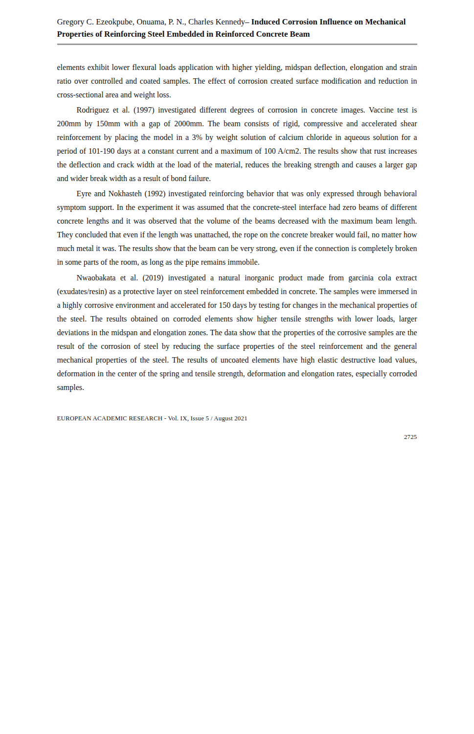Gregory C. Ezeokpube, Onuama, P. N., Charles Kennedy– Induced Corrosion Influence on Mechanical Properties of Reinforcing Steel Embedded in Reinforced Concrete Beam
elements exhibit lower flexural loads application with higher yielding, midspan deflection, elongation and strain ratio over controlled and coated samples. The effect of corrosion created surface modification and reduction in cross-sectional area and weight loss.
Rodriguez et al. (1997) investigated different degrees of corrosion in concrete images. Vaccine test is 200mm by 150mm with a gap of 2000mm. The beam consists of rigid, compressive and accelerated shear reinforcement by placing the model in a 3% by weight solution of calcium chloride in aqueous solution for a period of 101-190 days at a constant current and a maximum of 100 A/cm2. The results show that rust increases the deflection and crack width at the load of the material, reduces the breaking strength and causes a larger gap and wider break width as a result of bond failure.
Eyre and Nokhasteh (1992) investigated reinforcing behavior that was only expressed through behavioral symptom support. In the experiment it was assumed that the concrete-steel interface had zero beams of different concrete lengths and it was observed that the volume of the beams decreased with the maximum beam length. They concluded that even if the length was unattached, the rope on the concrete breaker would fail, no matter how much metal it was. The results show that the beam can be very strong, even if the connection is completely broken in some parts of the room, as long as the pipe remains immobile.
Nwaobakata et al. (2019) investigated a natural inorganic product made from garcinia cola extract (exudates/resin) as a protective layer on steel reinforcement embedded in concrete. The samples were immersed in a highly corrosive environment and accelerated for 150 days by testing for changes in the mechanical properties of the steel. The results obtained on corroded elements show higher tensile strengths with lower loads, larger deviations in the midspan and elongation zones. The data show that the properties of the corrosive samples are the result of the corrosion of steel by reducing the surface properties of the steel reinforcement and the general mechanical properties of the steel. The results of uncoated elements have high elastic destructive load values, deformation in the center of the spring and tensile strength, deformation and elongation rates, especially corroded samples.
EUROPEAN ACADEMIC RESEARCH - Vol. IX, Issue 5 / August 2021 2725